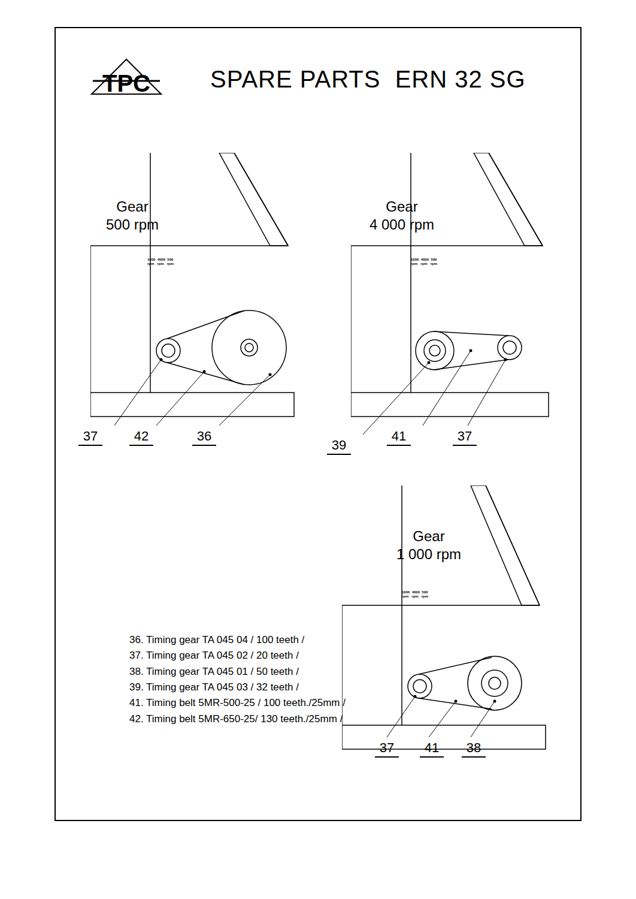TPC
SPARE PARTS ERN 32 SG
Gear
500 rpm
Gear
4 000 rpm
Gear
1 000 rpm
1000 4000 500
rpm rpm rpm
1000 4000 500
rpm rpm rpm
1000 4000 500
rpm rpm rpm
37
42
36
39
41
37
37
41
38
36. Timing gear TA 045 04 / 100 teeth /
37. Timing gear TA 045 02 / 20 teeth /
38. Timing gear TA 045 01 / 50 teeth /
39. Timing gear TA 045 03 / 32 teeth /
41. Timing belt 5MR-500-25 / 100 teeth./25mm /
42. Timing belt 5MR-650-25/ 130 teeth./25mm /